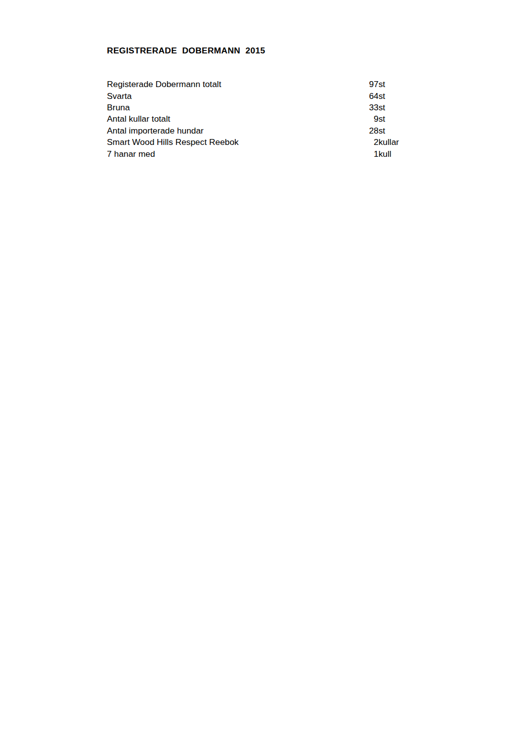REGISTRERADE DOBERMANN 2015
| Registerade Dobermann totalt | 97 | st |
| Svarta | 64 | st |
| Bruna | 33 | st |
| Antal kullar totalt | 9 | st |
| Antal importerade hundar | 28 | st |
| Smart Wood Hills Respect Reebok | 2 | kullar |
| 7 hanar med | 1 | kull |